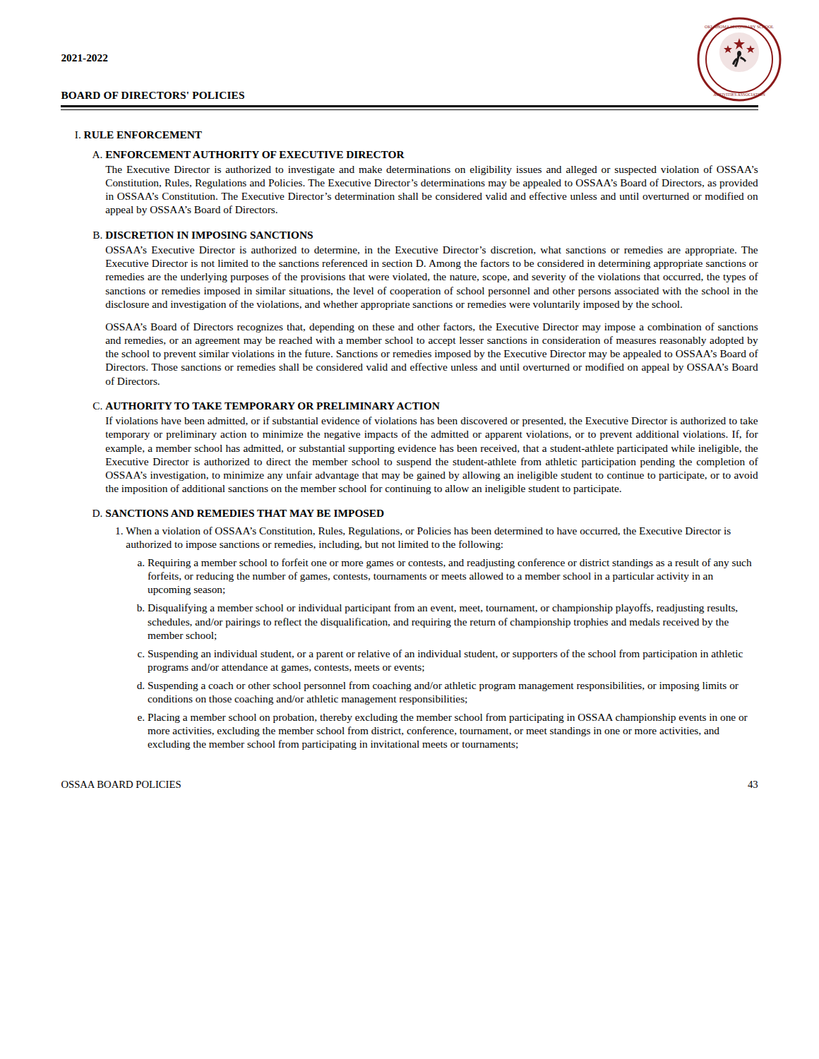2021-2022 Policies
BOARD OF DIRECTORS' POLICIES
OSSAA Seal OKLAHOMA SECONDARY SCHOOL ACTIVITIES ASSOCIATION
Rule Enforcement
Enforcement Authority of Executive Director
The Executive Director is authorized to investigate and make determinations on eligibility issues and alleged or suspected violation of OSSAA’s Constitution, Rules, Regulations and Policies. The Executive Director’s determinations may be appealed to OSSAA’s Board of Directors, as provided in OSSAA’s Constitution. The Executive Director’s determination shall be considered valid and effective unless and until overturned or modified on appeal by OSSAA’s Board of Directors.
Discretion in Imposing Sanctions
OSSAA’s Executive Director is authorized to determine, in the Executive Director’s discretion, what sanctions or remedies are appropriate. The Executive Director is not limited to the sanctions referenced in section D. Among the factors to be considered in determining appropriate sanctions or remedies are the underlying purposes of the provisions that were violated, the nature, scope, and severity of the violations that occurred, the types of sanctions or remedies imposed in similar situations, the level of cooperation of school personnel and other persons associated with the school in the disclosure and investigation of the violations, and whether appropriate sanctions or remedies were voluntarily imposed by the school.
OSSAA’s Board of Directors recognizes that, depending on these and other factors, the Executive Director may impose a combination of sanctions and remedies, or an agreement may be reached with a member school to accept lesser sanctions in consideration of measures reasonably adopted by the school to prevent similar violations in the future. Sanctions or remedies imposed by the Executive Director may be appealed to OSSAA’s Board of Directors. Those sanctions or remedies shall be considered valid and effective unless and until overturned or modified on appeal by OSSAA’s Board of Directors.
Authority to Take Temporary or Preliminary Action
If violations have been admitted, or if substantial evidence of violations has been discovered or presented, the Executive Director is authorized to take temporary or preliminary action to minimize the negative impacts of the admitted or apparent violations, or to prevent additional violations. If, for example, a member school has admitted, or substantial supporting evidence has been received, that a student-athlete participated while ineligible, the Executive Director is authorized to direct the member school to suspend the student-athlete from athletic participation pending the completion of OSSAA’s investigation, to minimize any unfair advantage that may be gained by allowing an ineligible student to continue to participate, or to avoid the imposition of additional sanctions on the member school for continuing to allow an ineligible student to participate.
Sanctions and Remedies That May Be Imposed
When a violation of OSSAA’s Constitution, Rules, Regulations, or Policies has been determined to have occurred, the Executive Director is authorized to impose sanctions or remedies, including, but not limited to the following:
Requiring a member school to forfeit one or more games or contests, and readjusting conference or district standings as a result of any such forfeits, or reducing the number of games, contests, tournaments or meets allowed to a member school in a particular activity in an upcoming season;
Disqualifying a member school or individual participant from an event, meet, tournament, or championship playoffs, readjusting results, schedules, and/or pairings to reflect the disqualification, and requiring the return of championship trophies and medals received by the member school;
Suspending an individual student, or a parent or relative of an individual student, or supporters of the school from participation in athletic programs and/or attendance at games, contests, meets or events;
Suspending a coach or other school personnel from coaching and/or athletic program management responsibilities, or imposing limits or conditions on those coaching and/or athletic management responsibilities;
Placing a member school on probation, thereby excluding the member school from participating in OSSAA championship events in one or more activities, excluding the member school from district, conference, tournament, or meet standings in one or more activities, and excluding the member school from participating in invitational meets or tournaments;
OSSAA BOARD POLICIES 43